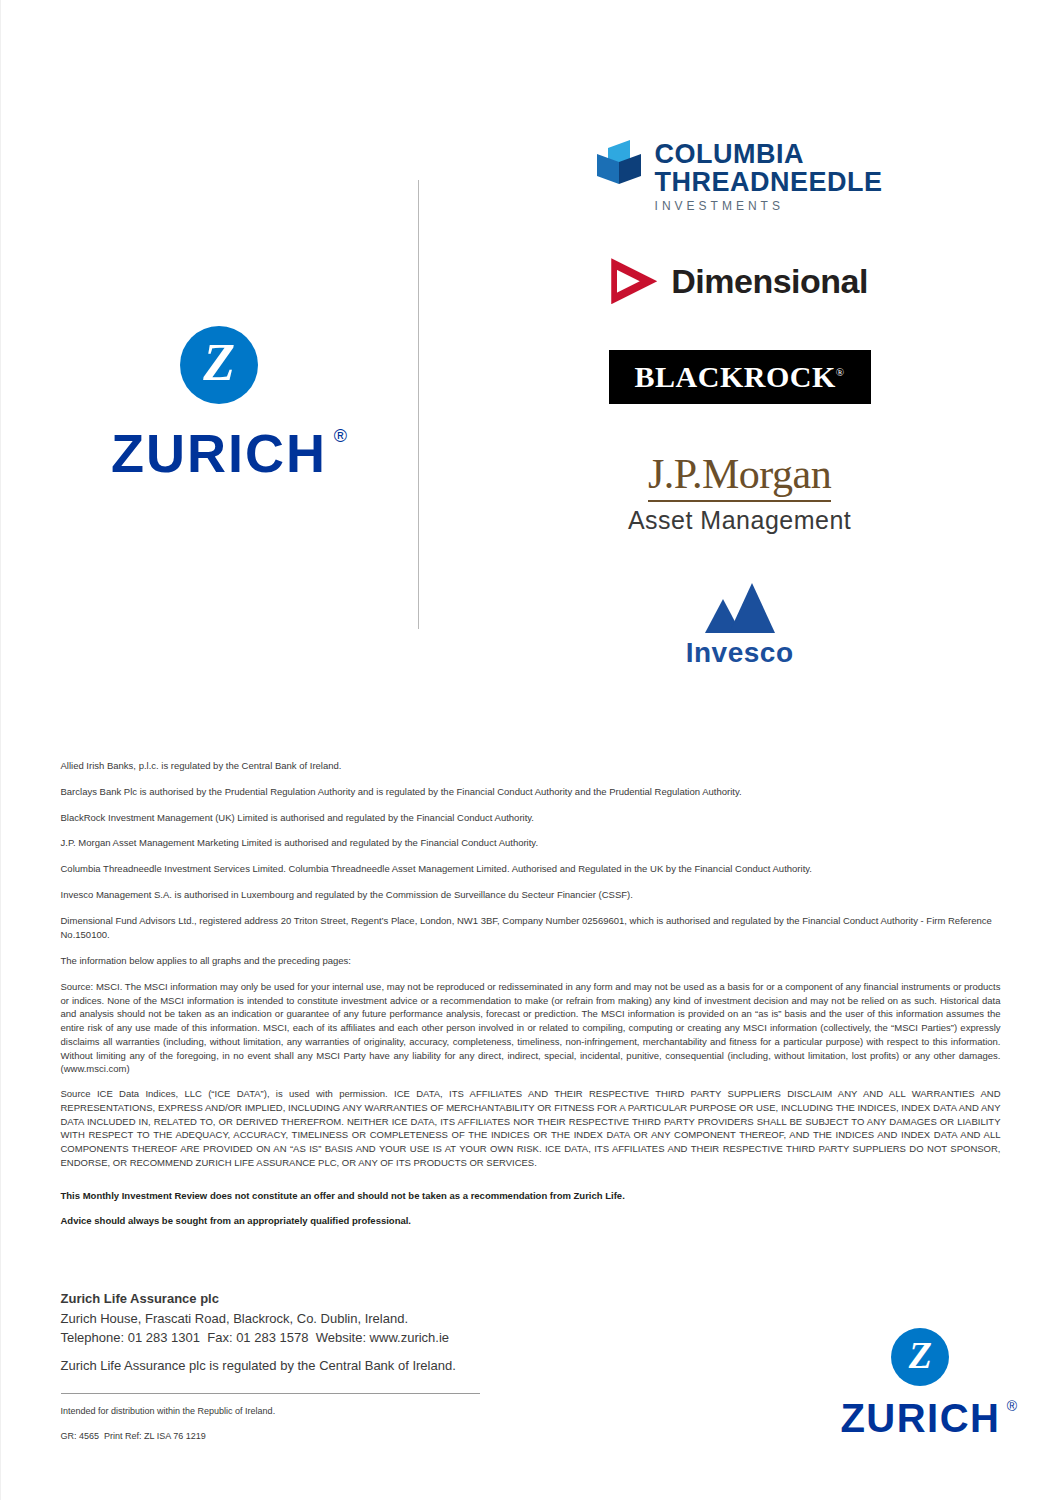Z
ZURICH®
COLUMBIA
THREADNEEDLE
INVESTMENTS
Dimensional
BLACKROCK®
J.P.Morgan
Asset Management
Invesco
Allied Irish Banks, p.l.c. is regulated by the Central Bank of Ireland.
Barclays Bank Plc is authorised by the Prudential Regulation Authority and is regulated by the Financial Conduct Authority and the Prudential Regulation Authority.
BlackRock Investment Management (UK) Limited is authorised and regulated by the Financial Conduct Authority.
J.P. Morgan Asset Management Marketing Limited is authorised and regulated by the Financial Conduct Authority.
Columbia Threadneedle Investment Services Limited. Columbia Threadneedle Asset Management Limited. Authorised and Regulated in the UK by the Financial Conduct Authority.
Invesco Management S.A. is authorised in Luxembourg and regulated by the Commission de Surveillance du Secteur Financier (CSSF).
Dimensional Fund Advisors Ltd., registered address 20 Triton Street, Regent’s Place, London, NW1 3BF, Company Number 02569601, which is authorised and regulated by the Financial Conduct Authority - Firm Reference No.150100.
The information below applies to all graphs and the preceding pages:
Source: MSCI. The MSCI information may only be used for your internal use, may not be reproduced or redisseminated in any form and may not be used as a basis for or a component of any financial instruments or products or indices. None of the MSCI information is intended to constitute investment advice or a recommendation to make (or refrain from making) any kind of investment decision and may not be relied on as such. Historical data and analysis should not be taken as an indication or guarantee of any future performance analysis, forecast or prediction. The MSCI information is provided on an “as is” basis and the user of this information assumes the entire risk of any use made of this information. MSCI, each of its affiliates and each other person involved in or related to compiling, computing or creating any MSCI information (collectively, the “MSCI Parties”) expressly disclaims all warranties (including, without limitation, any warranties of originality, accuracy, completeness, timeliness, non-infringement, merchantability and fitness for a particular purpose) with respect to this information. Without limiting any of the foregoing, in no event shall any MSCI Party have any liability for any direct, indirect, special, incidental, punitive, consequential (including, without limitation, lost profits) or any other damages. (www.msci.com)
Source ICE Data Indices, LLC (“ICE DATA”), is used with permission. ICE DATA, ITS AFFILIATES AND THEIR RESPECTIVE THIRD PARTY SUPPLIERS DISCLAIM ANY AND ALL WARRANTIES AND REPRESENTATIONS, EXPRESS AND/OR IMPLIED, INCLUDING ANY WARRANTIES OF MERCHANTABILITY OR FITNESS FOR A PARTICULAR PURPOSE OR USE, INCLUDING THE INDICES, INDEX DATA AND ANY DATA INCLUDED IN, RELATED TO, OR DERIVED THEREFROM. NEITHER ICE DATA, ITS AFFILIATES NOR THEIR RESPECTIVE THIRD PARTY PROVIDERS SHALL BE SUBJECT TO ANY DAMAGES OR LIABILITY WITH RESPECT TO THE ADEQUACY, ACCURACY, TIMELINESS OR COMPLETENESS OF THE INDICES OR THE INDEX DATA OR ANY COMPONENT THEREOF, AND THE INDICES AND INDEX DATA AND ALL COMPONENTS THEREOF ARE PROVIDED ON AN “AS IS” BASIS AND YOUR USE IS AT YOUR OWN RISK. ICE DATA, ITS AFFILIATES AND THEIR RESPECTIVE THIRD PARTY SUPPLIERS DO NOT SPONSOR, ENDORSE, OR RECOMMEND ZURICH LIFE ASSURANCE PLC, OR ANY OF ITS PRODUCTS OR SERVICES.
This Monthly Investment Review does not constitute an offer and should not be taken as a recommendation from Zurich Life.
Advice should always be sought from an appropriately qualified professional.
Zurich Life Assurance plc
Zurich House, Frascati Road, Blackrock, Co. Dublin, Ireland.
Telephone: 01 283 1301 Fax: 01 283 1578 Website: www.zurich.ie
Zurich Life Assurance plc is regulated by the Central Bank of Ireland.
Intended for distribution within the Republic of Ireland.
GR: 4565 Print Ref: ZL ISA 76 1219
Z
ZURICH®